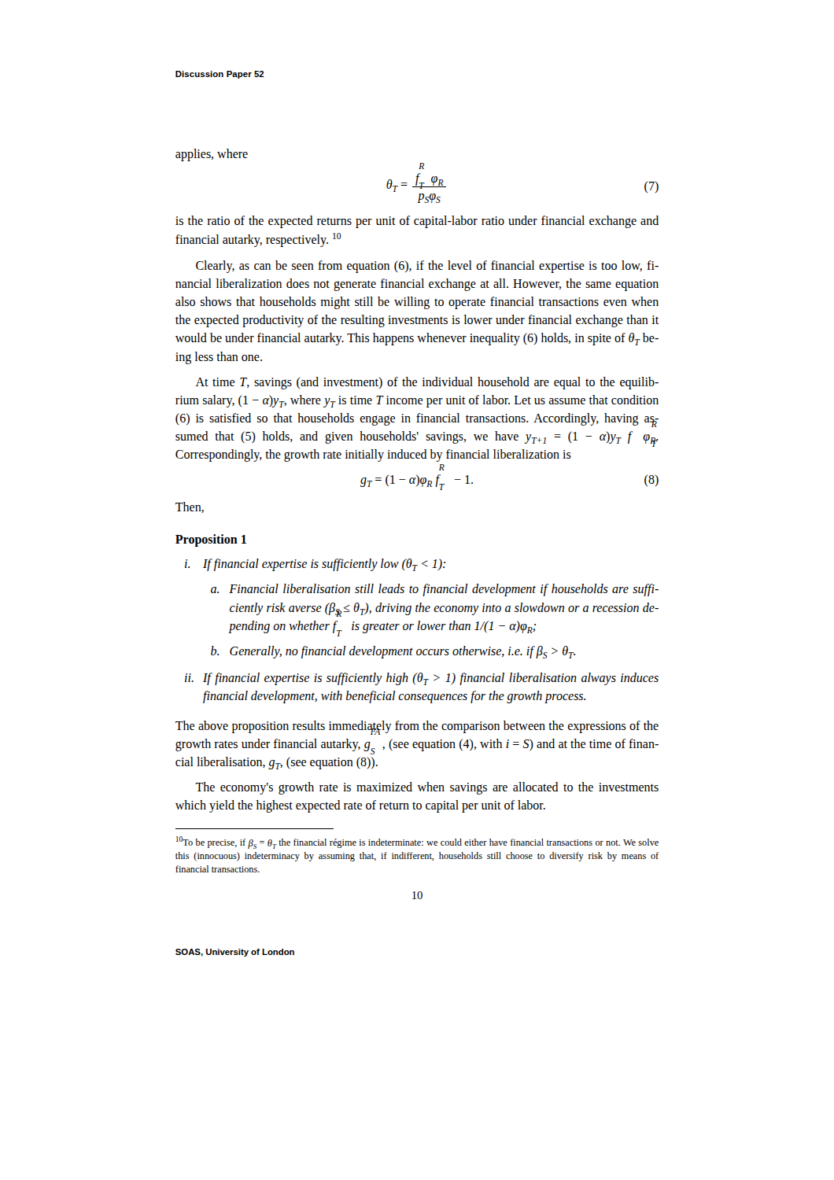Discussion Paper 52
applies, where
θT = fRTφR pSφS
(7)
is the ratio of the expected returns per unit of capital-labor ratio under financial exchange and financial autarky, respectively. 10
Clearly, as can be seen from equation (6), if the level of financial expertise is too low, financial liberalization does not generate financial exchange at all. However, the same equation also shows that households might still be willing to operate financial transactions even when the expected productivity of the resulting investments is lower under financial exchange than it would be under financial autarky. This happens whenever inequality (6) holds, in spite of θT being less than one.
At time T, savings (and investment) of the individual household are equal to the equilibrium salary, (1 − α)yT, where yT is time T income per unit of labor. Let us assume that condition (6) is satisfied so that households engage in financial transactions. Accordingly, having assumed that (5) holds, and given households' savings, we have yT+1 = (1 − α)yT fRTφR. Correspondingly, the growth rate initially induced by financial liberalization is
gT = (1 − α)φR fRT − 1.
(8)
Then,
Proposition 1
If financial expertise is sufficiently low (θT < 1):
Financial liberalisation still leads to financial development if households are sufficiently risk averse (βS ≤ θT), driving the economy into a slowdown or a recession depending on whether fRT is greater or lower than 1/(1 − α)φR;
Generally, no financial development occurs otherwise, i.e. if βS > θT.
If financial expertise is sufficiently high (θT > 1) financial liberalisation always induces financial development, with beneficial consequences for the growth process.
The above proposition results immediately from the comparison between the expressions of the growth rates under financial autarky, gFAS, (see equation (4), with i = S) and at the time of financial liberalisation, gT, (see equation (8)).
The economy's growth rate is maximized when savings are allocated to the investments which yield the highest expected rate of return to capital per unit of labor.
10 To be precise, if βS = θT the financial régime is indeterminate: we could either have financial transactions or not. We solve this (innocuous) indeterminacy by assuming that, if indifferent, households still choose to diversify risk by means of financial transactions.
10
SOAS, University of London